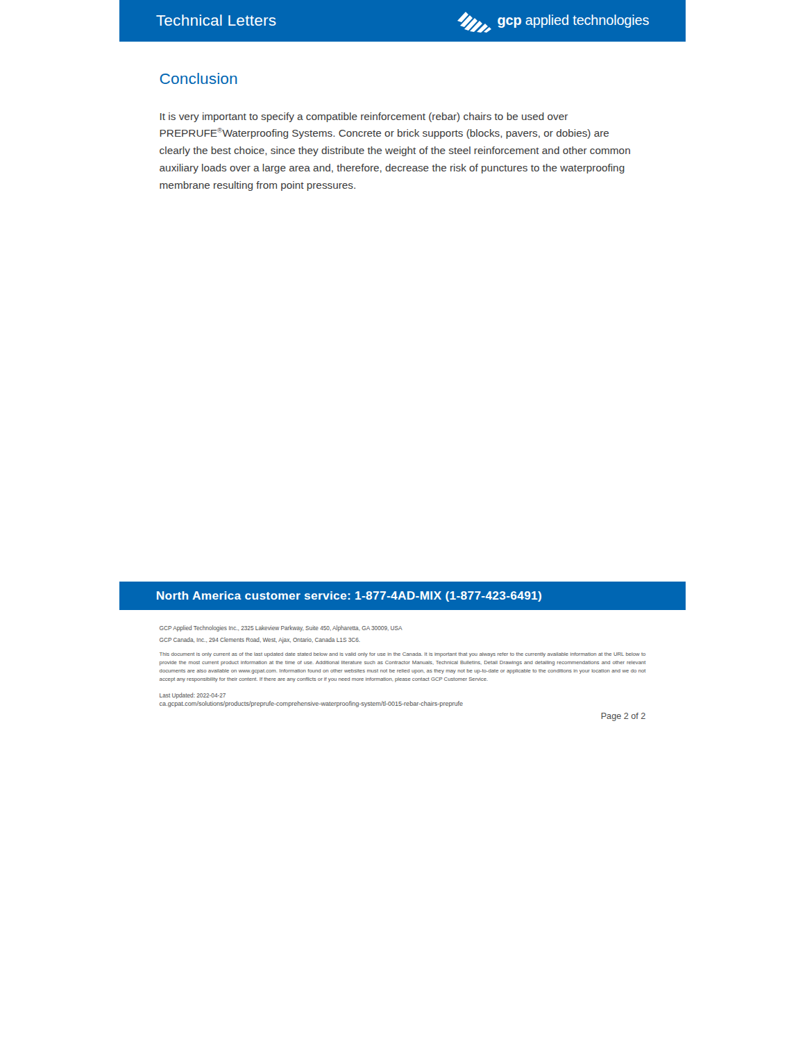Technical Letters
gcp applied technologies
Conclusion
It is very important to specify a compatible reinforcement (rebar) chairs to be used over PREPRUFE®Waterproofing Systems. Concrete or brick supports (blocks, pavers, or dobies) are clearly the best choice, since they distribute the weight of the steel reinforcement and other common auxiliary loads over a large area and, therefore, decrease the risk of punctures to the waterproofing membrane resulting from point pressures.
North America customer service: 1-877-4AD-MIX (1-877-423-6491)
GCP Applied Technologies Inc., 2325 Lakeview Parkway, Suite 450, Alpharetta, GA 30009, USA
GCP Canada, Inc., 294 Clements Road, West, Ajax, Ontario, Canada L1S 3C6.
This document is only current as of the last updated date stated below and is valid only for use in the Canada. It is important that you always refer to the currently available information at the URL below to provide the most current product information at the time of use. Additional literature such as Contractor Manuals, Technical Bulletins, Detail Drawings and detailing recommendations and other relevant documents are also available on www.gcpat.com. Information found on other websites must not be relied upon, as they may not be up-to-date or applicable to the conditions in your location and we do not accept any responsibility for their content. If there are any conflicts or if you need more information, please contact GCP Customer Service.
Last Updated: 2022-04-27
ca.gcpat.com/solutions/products/preprufe-comprehensive-waterproofing-system/tl-0015-rebar-chairs-preprufe
Page 2 of 2